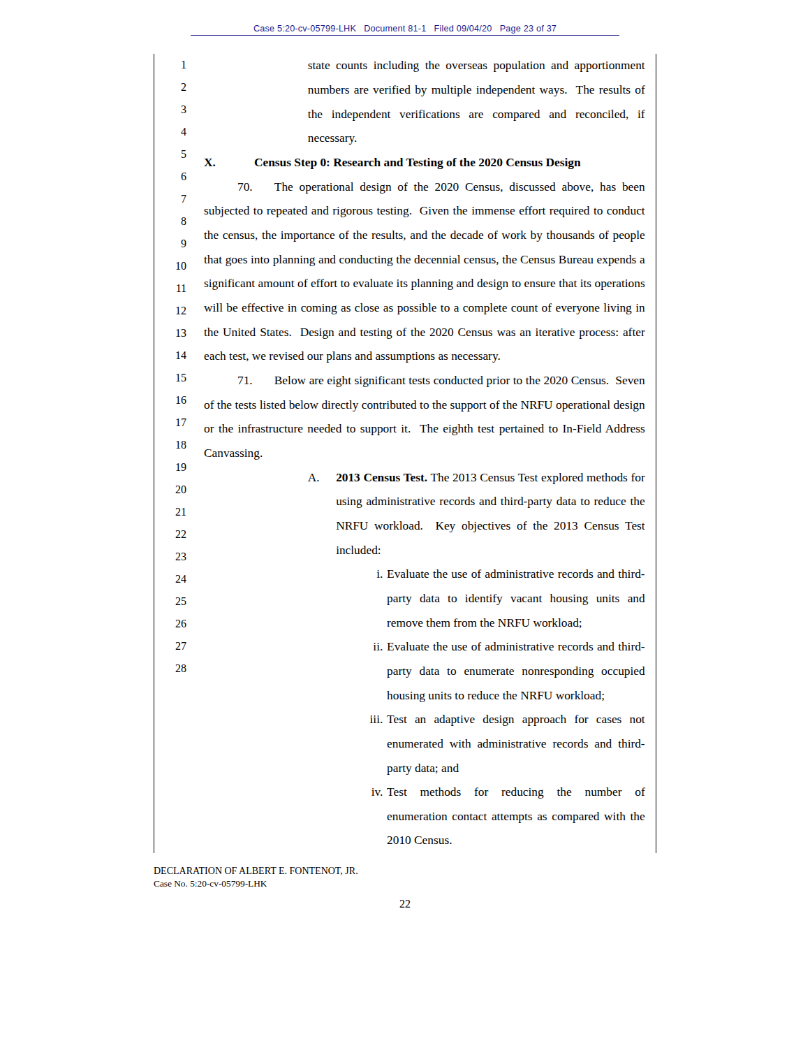Case 5:20-cv-05799-LHK Document 81-1 Filed 09/04/20 Page 23 of 37
1
2
3
4
5
6
7
8
9
10
11
12
13
14
15
16
17
18
19
20
21
22
23
24
25
26
27
28
state counts including the overseas population and apportionment numbers are verified by multiple independent ways. The results of the independent verifications are compared and reconciled, if necessary.
X. Census Step 0: Research and Testing of the 2020 Census Design
70. The operational design of the 2020 Census, discussed above, has been subjected to repeated and rigorous testing. Given the immense effort required to conduct the census, the importance of the results, and the decade of work by thousands of people that goes into planning and conducting the decennial census, the Census Bureau expends a significant amount of effort to evaluate its planning and design to ensure that its operations will be effective in coming as close as possible to a complete count of everyone living in the United States. Design and testing of the 2020 Census was an iterative process: after each test, we revised our plans and assumptions as necessary.
71. Below are eight significant tests conducted prior to the 2020 Census. Seven of the tests listed below directly contributed to the support of the NRFU operational design or the infrastructure needed to support it. The eighth test pertained to In-Field Address Canvassing.
A. 2013 Census Test. The 2013 Census Test explored methods for using administrative records and third-party data to reduce the NRFU workload. Key objectives of the 2013 Census Test included:
i. Evaluate the use of administrative records and third-party data to identify vacant housing units and remove them from the NRFU workload;
ii. Evaluate the use of administrative records and third-party data to enumerate nonresponding occupied housing units to reduce the NRFU workload;
iii. Test an adaptive design approach for cases not enumerated with administrative records and third-party data; and
iv. Test methods for reducing the number of enumeration contact attempts as compared with the 2010 Census.
DECLARATION OF ALBERT E. FONTENOT, JR.
Case No. 5:20-cv-05799-LHK
22